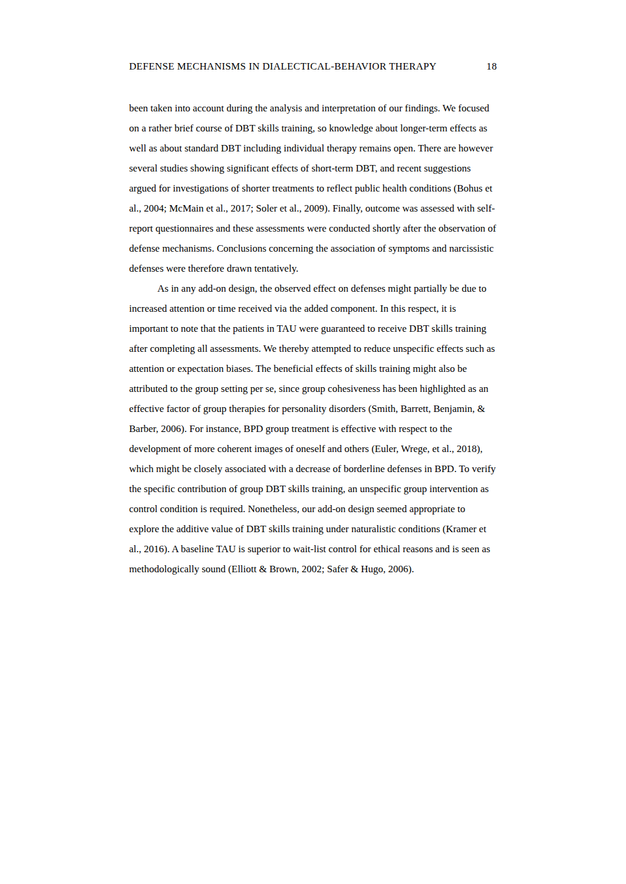Defense Mechanisms in Dialectical-Behavior Therapy 18
been taken into account during the analysis and interpretation of our findings. We focused on a rather brief course of DBT skills training, so knowledge about longer-term effects as well as about standard DBT including individual therapy remains open. There are however several studies showing significant effects of short-term DBT, and recent suggestions argued for investigations of shorter treatments to reflect public health conditions (Bohus et al., 2004; McMain et al., 2017; Soler et al., 2009). Finally, outcome was assessed with self-report questionnaires and these assessments were conducted shortly after the observation of defense mechanisms. Conclusions concerning the association of symptoms and narcissistic defenses were therefore drawn tentatively.
As in any add-on design, the observed effect on defenses might partially be due to increased attention or time received via the added component. In this respect, it is important to note that the patients in TAU were guaranteed to receive DBT skills training after completing all assessments. We thereby attempted to reduce unspecific effects such as attention or expectation biases. The beneficial effects of skills training might also be attributed to the group setting per se, since group cohesiveness has been highlighted as an effective factor of group therapies for personality disorders (Smith, Barrett, Benjamin, & Barber, 2006). For instance, BPD group treatment is effective with respect to the development of more coherent images of oneself and others (Euler, Wrege, et al., 2018), which might be closely associated with a decrease of borderline defenses in BPD. To verify the specific contribution of group DBT skills training, an unspecific group intervention as control condition is required. Nonetheless, our add-on design seemed appropriate to explore the additive value of DBT skills training under naturalistic conditions (Kramer et al., 2016). A baseline TAU is superior to wait-list control for ethical reasons and is seen as methodologically sound (Elliott & Brown, 2002; Safer & Hugo, 2006).